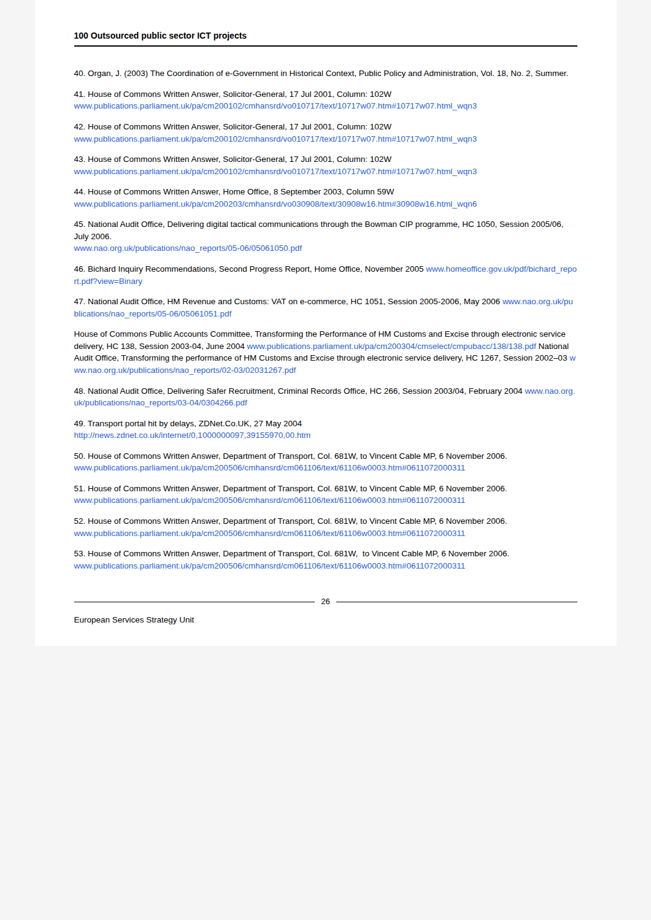100 Outsourced public sector ICT projects
40. Organ, J. (2003) The Coordination of e-Government in Historical Context, Public Policy and Administration, Vol. 18, No. 2, Summer.
41. House of Commons Written Answer, Solicitor-General, 17 Jul 2001, Column: 102W
www.publications.parliament.uk/pa/cm200102/cmhansrd/vo010717/text/10717w07.htm#10717w07.html_wqn3
42. House of Commons Written Answer, Solicitor-General, 17 Jul 2001, Column: 102W
www.publications.parliament.uk/pa/cm200102/cmhansrd/vo010717/text/10717w07.htm#10717w07.html_wqn3
43. House of Commons Written Answer, Solicitor-General, 17 Jul 2001, Column: 102W
www.publications.parliament.uk/pa/cm200102/cmhansrd/vo010717/text/10717w07.htm#10717w07.html_wqn3
44. House of Commons Written Answer, Home Office, 8 September 2003, Column 59W
www.publications.parliament.uk/pa/cm200203/cmhansrd/vo030908/text/30908w16.htm#30908w16.html_wqn6
45. National Audit Office, Delivering digital tactical communications through the Bowman CIP programme, HC 1050, Session 2005/06, July 2006.
www.nao.org.uk/publications/nao_reports/05-06/05061050.pdf
46. Bichard Inquiry Recommendations, Second Progress Report, Home Office, November 2005 www.homeoffice.gov.uk/pdf/bichard_report.pdf?view=Binary
47. National Audit Office, HM Revenue and Customs: VAT on e-commerce, HC 1051, Session 2005-2006, May 2006 www.nao.org.uk/publications/nao_reports/05-06/05061051.pdf
House of Commons Public Accounts Committee, Transforming the Performance of HM Customs and Excise through electronic service delivery, HC 138, Session 2003-04, June 2004 www.publications.parliament.uk/pa/cm200304/cmselect/cmpubacc/138/138.pdf National Audit Office, Transforming the performance of HM Customs and Excise through electronic service delivery, HC 1267, Session 2002–03 www.nao.org.uk/publications/nao_reports/02-03/02031267.pdf
48. National Audit Office, Delivering Safer Recruitment, Criminal Records Office, HC 266, Session 2003/04, February 2004 www.nao.org.uk/publications/nao_reports/03-04/0304266.pdf
49. Transport portal hit by delays, ZDNet.Co.UK, 27 May 2004
http://news.zdnet.co.uk/internet/0,1000000097,39155970,00.htm
50. House of Commons Written Answer, Department of Transport, Col. 681W, to Vincent Cable MP, 6 November 2006.
www.publications.parliament.uk/pa/cm200506/cmhansrd/cm061106/text/61106w0003.htm#0611072000311
51. House of Commons Written Answer, Department of Transport, Col. 681W, to Vincent Cable MP, 6 November 2006.
www.publications.parliament.uk/pa/cm200506/cmhansrd/cm061106/text/61106w0003.htm#0611072000311
52. House of Commons Written Answer, Department of Transport, Col. 681W, to Vincent Cable MP, 6 November 2006.
www.publications.parliament.uk/pa/cm200506/cmhansrd/cm061106/text/61106w0003.htm#0611072000311
53. House of Commons Written Answer, Department of Transport, Col. 681W, to Vincent Cable MP, 6 November 2006.
www.publications.parliament.uk/pa/cm200506/cmhansrd/cm061106/text/61106w0003.htm#0611072000311
26
European Services Strategy Unit